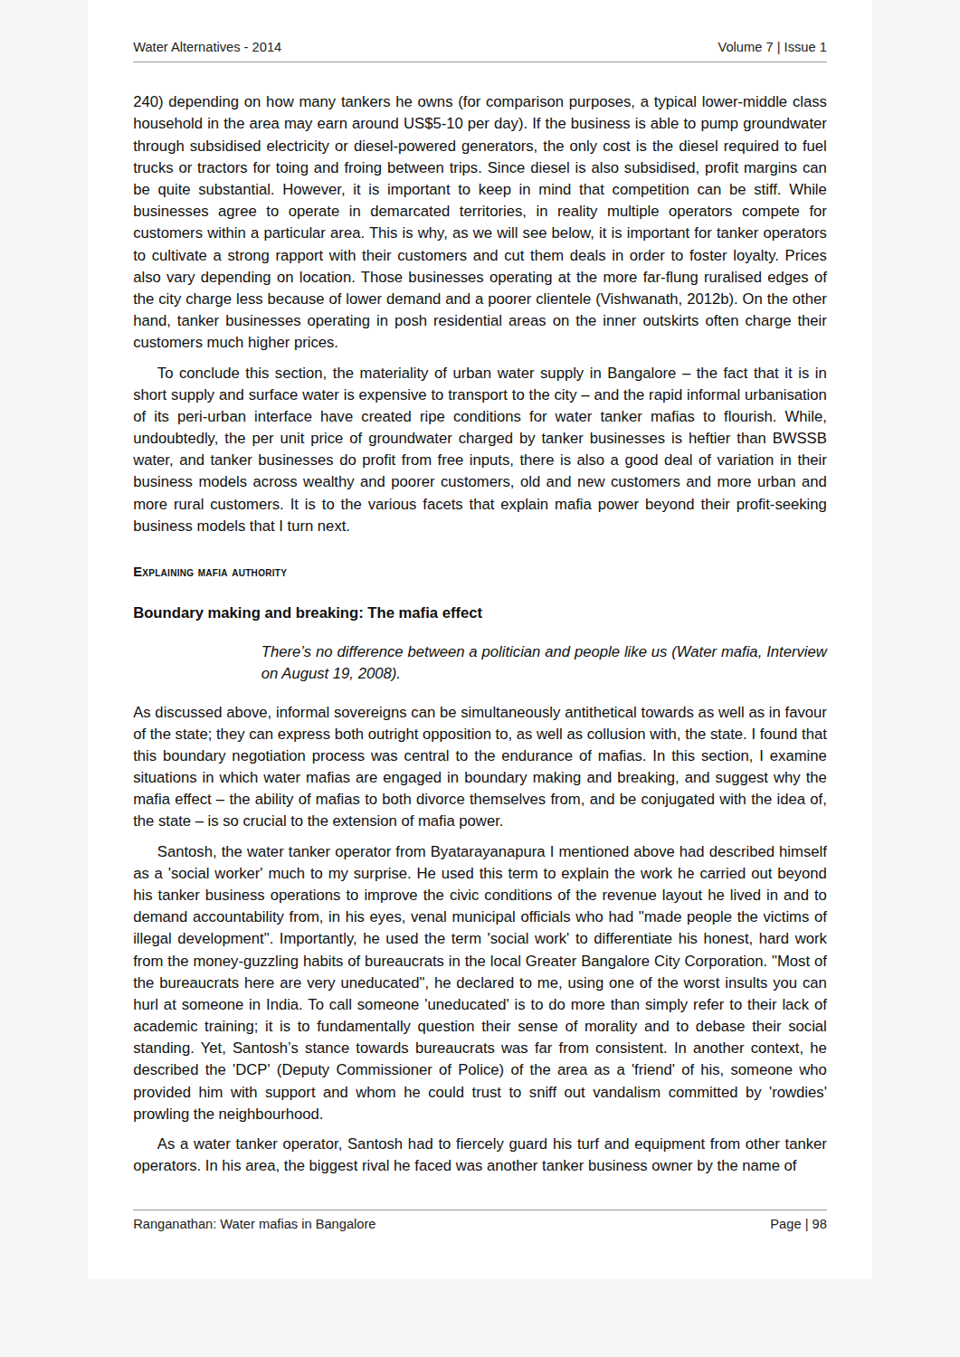Water Alternatives - 2014 Volume 7 | Issue 1
240) depending on how many tankers he owns (for comparison purposes, a typical lower-middle class household in the area may earn around US$5-10 per day). If the business is able to pump groundwater through subsidised electricity or diesel-powered generators, the only cost is the diesel required to fuel trucks or tractors for toing and froing between trips. Since diesel is also subsidised, profit margins can be quite substantial. However, it is important to keep in mind that competition can be stiff. While businesses agree to operate in demarcated territories, in reality multiple operators compete for customers within a particular area. This is why, as we will see below, it is important for tanker operators to cultivate a strong rapport with their customers and cut them deals in order to foster loyalty. Prices also vary depending on location. Those businesses operating at the more far-flung ruralised edges of the city charge less because of lower demand and a poorer clientele (Vishwanath, 2012b). On the other hand, tanker businesses operating in posh residential areas on the inner outskirts often charge their customers much higher prices.
To conclude this section, the materiality of urban water supply in Bangalore – the fact that it is in short supply and surface water is expensive to transport to the city – and the rapid informal urbanisation of its peri-urban interface have created ripe conditions for water tanker mafias to flourish. While, undoubtedly, the per unit price of groundwater charged by tanker businesses is heftier than BWSSB water, and tanker businesses do profit from free inputs, there is also a good deal of variation in their business models across wealthy and poorer customers, old and new customers and more urban and more rural customers. It is to the various facets that explain mafia power beyond their profit-seeking business models that I turn next.
Explaining mafia authority
Boundary making and breaking: The mafia effect
There’s no difference between a politician and people like us (Water mafia, Interview on August 19, 2008).
As discussed above, informal sovereigns can be simultaneously antithetical towards as well as in favour of the state; they can express both outright opposition to, as well as collusion with, the state. I found that this boundary negotiation process was central to the endurance of mafias. In this section, I examine situations in which water mafias are engaged in boundary making and breaking, and suggest why the mafia effect – the ability of mafias to both divorce themselves from, and be conjugated with the idea of, the state – is so crucial to the extension of mafia power.
Santosh, the water tanker operator from Byatarayanapura I mentioned above had described himself as a 'social worker' much to my surprise. He used this term to explain the work he carried out beyond his tanker business operations to improve the civic conditions of the revenue layout he lived in and to demand accountability from, in his eyes, venal municipal officials who had "made people the victims of illegal development". Importantly, he used the term 'social work' to differentiate his honest, hard work from the money-guzzling habits of bureaucrats in the local Greater Bangalore City Corporation. "Most of the bureaucrats here are very uneducated", he declared to me, using one of the worst insults you can hurl at someone in India. To call someone 'uneducated' is to do more than simply refer to their lack of academic training; it is to fundamentally question their sense of morality and to debase their social standing. Yet, Santosh’s stance towards bureaucrats was far from consistent. In another context, he described the 'DCP' (Deputy Commissioner of Police) of the area as a 'friend' of his, someone who provided him with support and whom he could trust to sniff out vandalism committed by 'rowdies' prowling the neighbourhood.
As a water tanker operator, Santosh had to fiercely guard his turf and equipment from other tanker operators. In his area, the biggest rival he faced was another tanker business owner by the name of
Ranganathan: Water mafias in Bangalore Page | 98